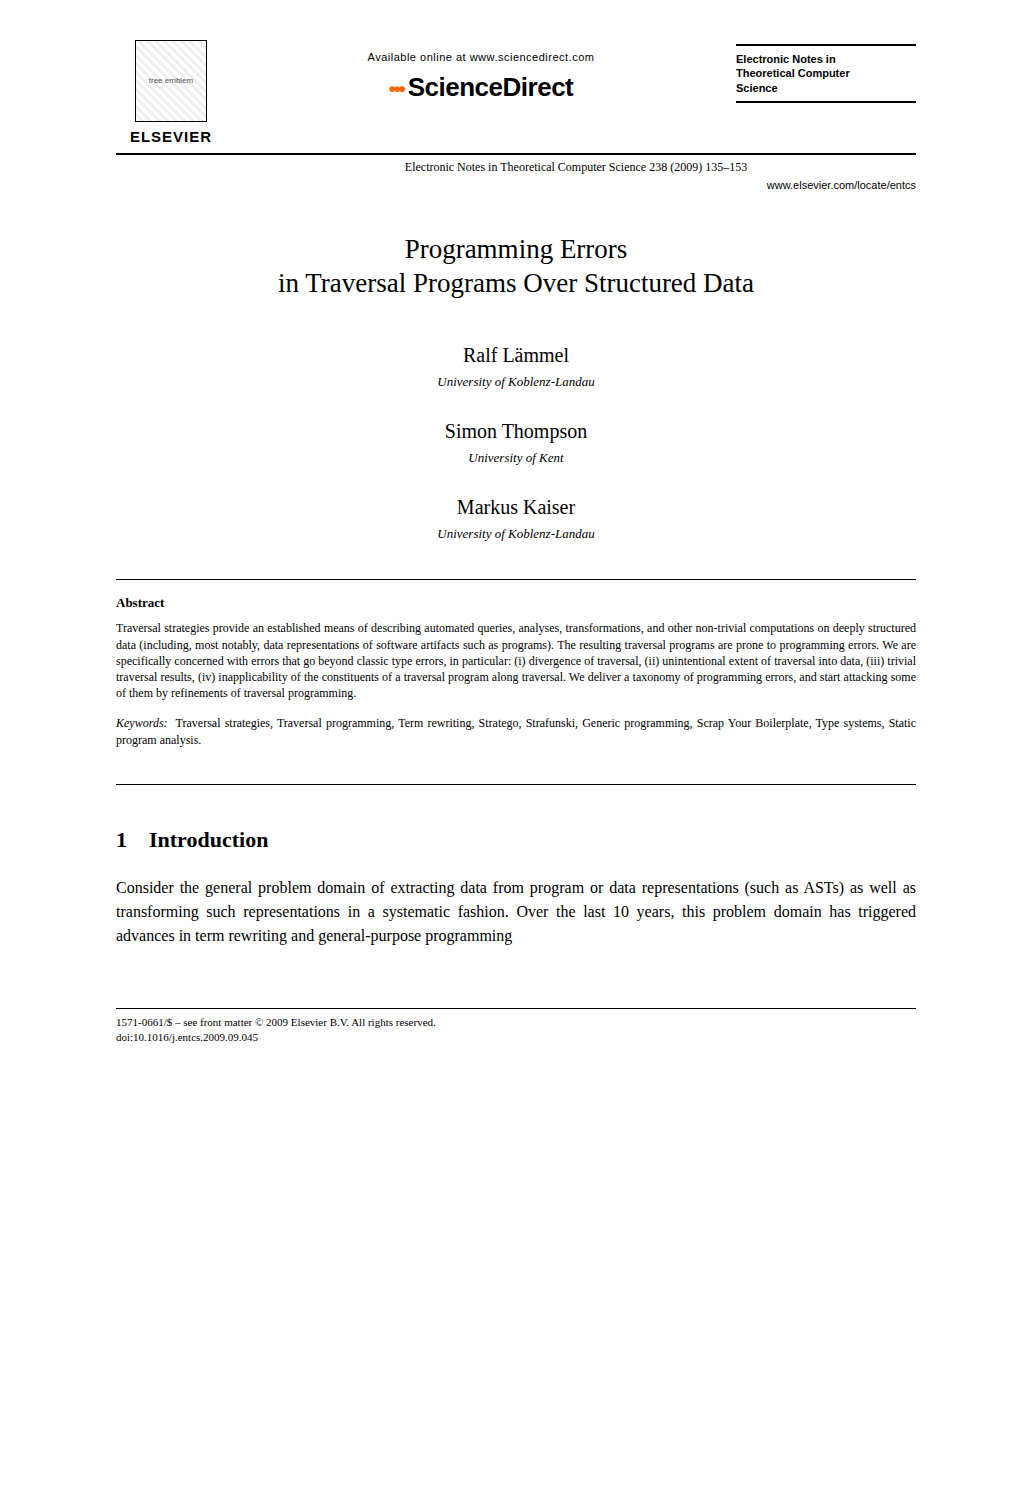tree emblem
ELSEVIER
Available online at www.sciencedirect.com
•••Science Direct
Electronic Notes in
Theoretical Computer
Science
Electronic Notes in Theoretical Computer Science 238 (2009) 135–153
www.elsevier.com/locate/entcs
Programming Errors
in Traversal Programs Over Structured Data
Ralf Lämmel
University of Koblenz-Landau
Simon Thompson
University of Kent
Markus Kaiser
University of Koblenz-Landau
Abstract
Traversal strategies provide an established means of describing automated queries, analyses, transformations, and other non-trivial computations on deeply structured data (including, most notably, data representations of software artifacts such as programs). The resulting traversal programs are prone to programming errors. We are specifically concerned with errors that go beyond classic type errors, in particular: (i) divergence of traversal, (ii) unintentional extent of traversal into data, (iii) trivial traversal results, (iv) inapplicability of the constituents of a traversal program along traversal. We deliver a taxonomy of programming errors, and start attacking some of them by refinements of traversal programming.
Keywords: Traversal strategies, Traversal programming, Term rewriting, Stratego, Strafunski, Generic programming, Scrap Your Boilerplate, Type systems, Static program analysis.
1 Introduction
Consider the general problem domain of extracting data from program or data representations (such as ASTs) as well as transforming such representations in a systematic fashion. Over the last 10 years, this problem domain has triggered advances in term rewriting and general-purpose programming
1571-0661/$ – see front matter © 2009 Elsevier B.V. All rights reserved.
doi:10.1016/j.entcs.2009.09.045